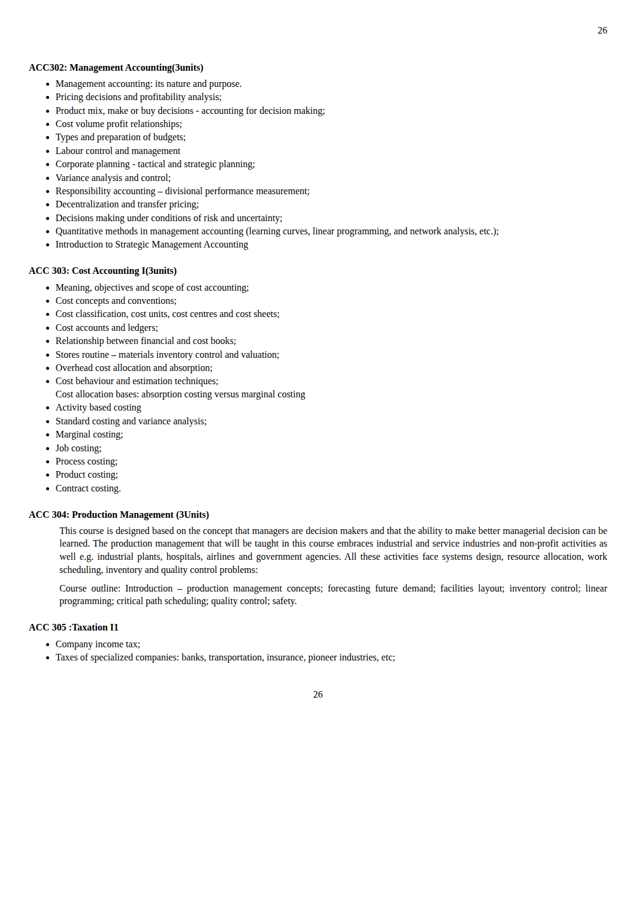26
ACC302: Management Accounting(3units)
Management accounting: its nature and purpose.
Pricing decisions and profitability analysis;
Product mix, make or buy decisions - accounting for decision making;
Cost volume profit relationships;
Types and preparation of budgets;
Labour control and management
Corporate planning - tactical and strategic planning;
Variance analysis and control;
Responsibility accounting – divisional performance measurement;
Decentralization and transfer pricing;
Decisions making under conditions of risk and uncertainty;
Quantitative methods in management accounting (learning curves, linear programming, and network analysis, etc.);
Introduction to Strategic Management Accounting
ACC 303: Cost Accounting I(3units)
Meaning, objectives and scope of cost accounting;
Cost concepts and conventions;
Cost classification, cost units, cost centres and cost sheets;
Cost accounts and ledgers;
Relationship between financial and cost books;
Stores routine – materials inventory control and valuation;
Overhead cost allocation and absorption;
Cost behaviour and estimation techniques;
Cost allocation bases: absorption costing versus marginal costing
Activity based costing
Standard costing and variance analysis;
Marginal costing;
Job costing;
Process costing;
Product costing;
Contract costing.
ACC 304: Production Management (3Units)
This course is designed based on the concept that managers are decision makers and that the ability to make better managerial decision can be learned. The production management that will be taught in this course embraces industrial and service industries and non-profit activities as well e.g. industrial plants, hospitals, airlines and government agencies. All these activities face systems design, resource allocation, work scheduling, inventory and quality control problems:
Course outline: Introduction – production management concepts; forecasting future demand; facilities layout; inventory control; linear programming; critical path scheduling; quality control; safety.
ACC 305 :Taxation I1
Company income tax;
Taxes of specialized companies: banks, transportation, insurance, pioneer industries, etc;
26